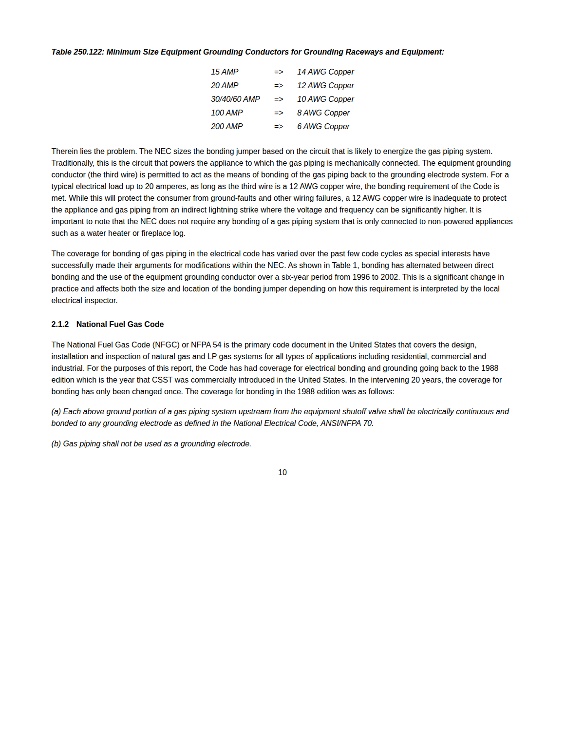Table 250.122: Minimum Size Equipment Grounding Conductors for Grounding Raceways and Equipment:
| 15 AMP | => | 14 AWG Copper |
| 20 AMP | => | 12 AWG Copper |
| 30/40/60 AMP | => | 10 AWG Copper |
| 100 AMP | => | 8 AWG Copper |
| 200 AMP | => | 6 AWG Copper |
Therein lies the problem. The NEC sizes the bonding jumper based on the circuit that is likely to energize the gas piping system. Traditionally, this is the circuit that powers the appliance to which the gas piping is mechanically connected. The equipment grounding conductor (the third wire) is permitted to act as the means of bonding of the gas piping back to the grounding electrode system. For a typical electrical load up to 20 amperes, as long as the third wire is a 12 AWG copper wire, the bonding requirement of the Code is met. While this will protect the consumer from ground-faults and other wiring failures, a 12 AWG copper wire is inadequate to protect the appliance and gas piping from an indirect lightning strike where the voltage and frequency can be significantly higher. It is important to note that the NEC does not require any bonding of a gas piping system that is only connected to non-powered appliances such as a water heater or fireplace log.
The coverage for bonding of gas piping in the electrical code has varied over the past few code cycles as special interests have successfully made their arguments for modifications within the NEC. As shown in Table 1, bonding has alternated between direct bonding and the use of the equipment grounding conductor over a six-year period from 1996 to 2002. This is a significant change in practice and affects both the size and location of the bonding jumper depending on how this requirement is interpreted by the local electrical inspector.
2.1.2 National Fuel Gas Code
The National Fuel Gas Code (NFGC) or NFPA 54 is the primary code document in the United States that covers the design, installation and inspection of natural gas and LP gas systems for all types of applications including residential, commercial and industrial. For the purposes of this report, the Code has had coverage for electrical bonding and grounding going back to the 1988 edition which is the year that CSST was commercially introduced in the United States. In the intervening 20 years, the coverage for bonding has only been changed once. The coverage for bonding in the 1988 edition was as follows:
(a) Each above ground portion of a gas piping system upstream from the equipment shutoff valve shall be electrically continuous and bonded to any grounding electrode as defined in the National Electrical Code, ANSI/NFPA 70.
(b) Gas piping shall not be used as a grounding electrode.
10